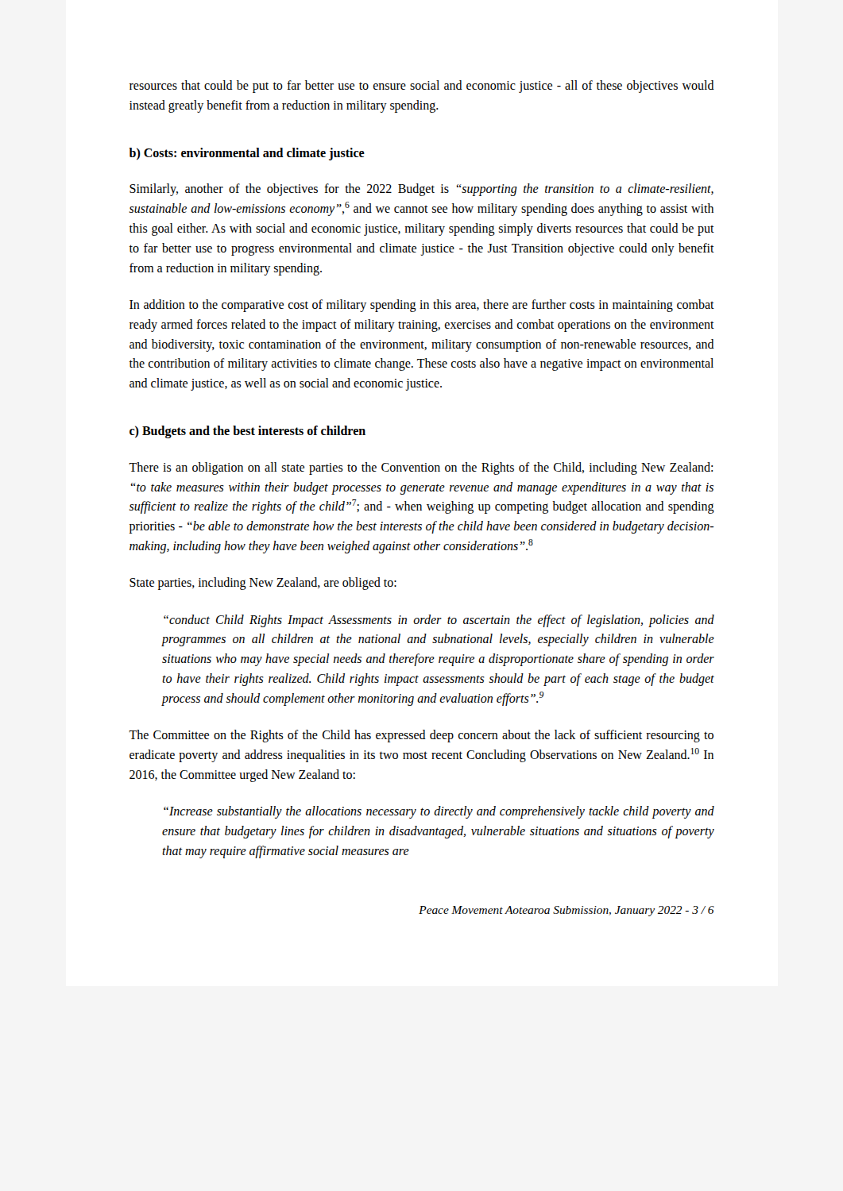resources that could be put to far better use to ensure social and economic justice - all of these objectives would instead greatly benefit from a reduction in military spending.
b) Costs: environmental and climate justice
Similarly, another of the objectives for the 2022 Budget is “supporting the transition to a climate-resilient, sustainable and low-emissions economy”,6 and we cannot see how military spending does anything to assist with this goal either. As with social and economic justice, military spending simply diverts resources that could be put to far better use to progress environmental and climate justice - the Just Transition objective could only benefit from a reduction in military spending.
In addition to the comparative cost of military spending in this area, there are further costs in maintaining combat ready armed forces related to the impact of military training, exercises and combat operations on the environment and biodiversity, toxic contamination of the environment, military consumption of non-renewable resources, and the contribution of military activities to climate change. These costs also have a negative impact on environmental and climate justice, as well as on social and economic justice.
c) Budgets and the best interests of children
There is an obligation on all state parties to the Convention on the Rights of the Child, including New Zealand: “to take measures within their budget processes to generate revenue and manage expenditures in a way that is sufficient to realize the rights of the child”7; and - when weighing up competing budget allocation and spending priorities - “be able to demonstrate how the best interests of the child have been considered in budgetary decision-making, including how they have been weighed against other considerations”.8
State parties, including New Zealand, are obliged to:
“conduct Child Rights Impact Assessments in order to ascertain the effect of legislation, policies and programmes on all children at the national and subnational levels, especially children in vulnerable situations who may have special needs and therefore require a disproportionate share of spending in order to have their rights realized. Child rights impact assessments should be part of each stage of the budget process and should complement other monitoring and evaluation efforts”.9
The Committee on the Rights of the Child has expressed deep concern about the lack of sufficient resourcing to eradicate poverty and address inequalities in its two most recent Concluding Observations on New Zealand.10 In 2016, the Committee urged New Zealand to:
“Increase substantially the allocations necessary to directly and comprehensively tackle child poverty and ensure that budgetary lines for children in disadvantaged, vulnerable situations and situations of poverty that may require affirmative social measures are
Peace Movement Aotearoa Submission, January 2022 - 3 / 6